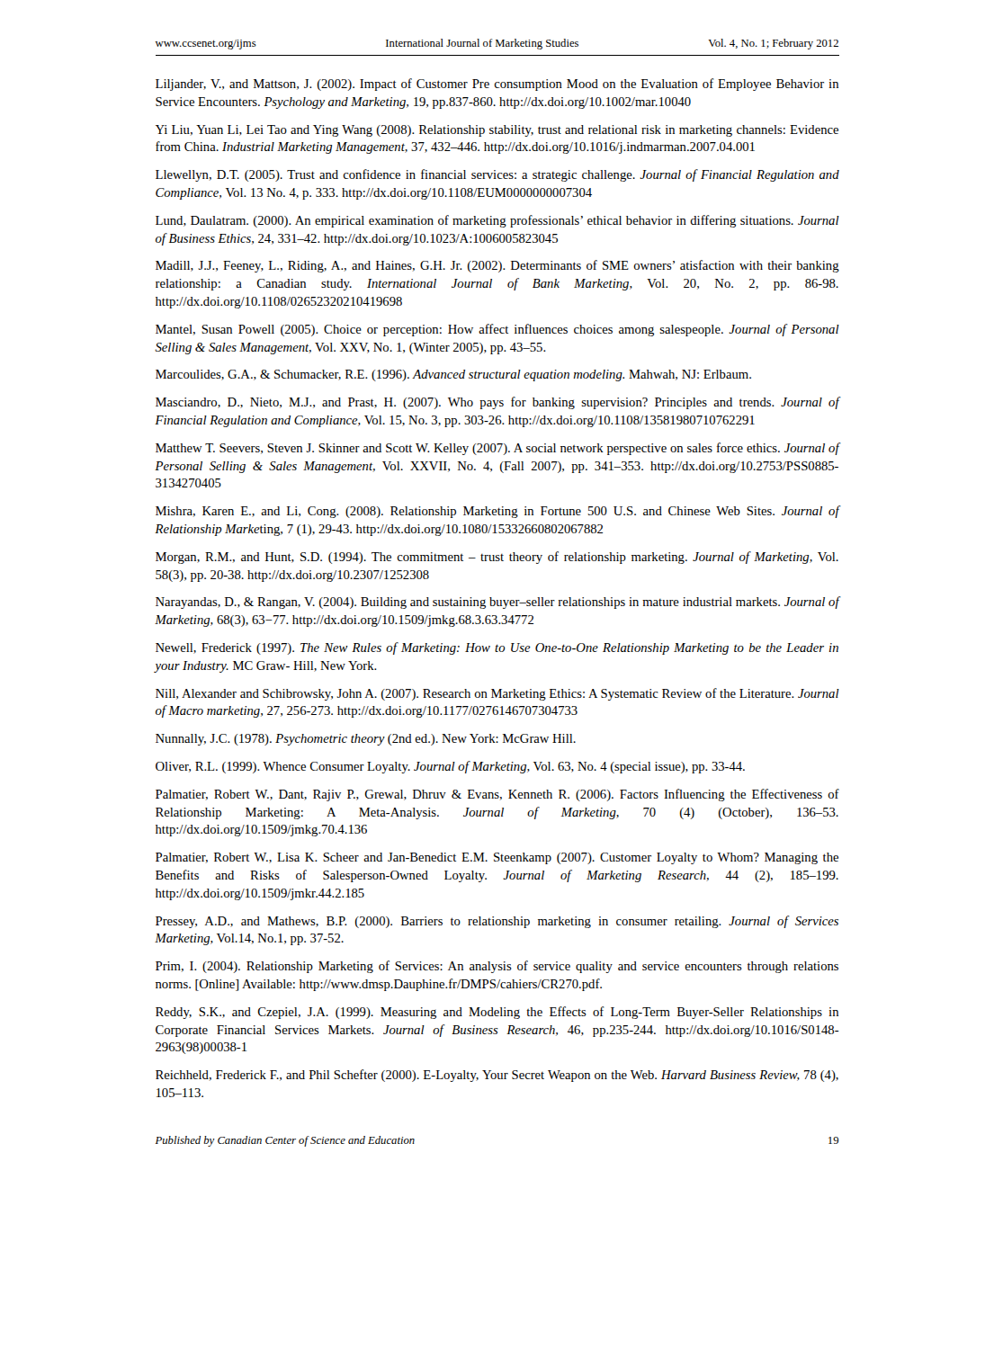www.ccsenet.org/ijms International Journal of Marketing Studies Vol. 4, No. 1; February 2012
Liljander, V., and Mattson, J. (2002). Impact of Customer Pre consumption Mood on the Evaluation of Employee Behavior in Service Encounters. Psychology and Marketing, 19, pp.837-860. http://dx.doi.org/10.1002/mar.10040
Yi Liu, Yuan Li, Lei Tao and Ying Wang (2008). Relationship stability, trust and relational risk in marketing channels: Evidence from China. Industrial Marketing Management, 37, 432–446. http://dx.doi.org/10.1016/j.indmarman.2007.04.001
Llewellyn, D.T. (2005). Trust and confidence in financial services: a strategic challenge. Journal of Financial Regulation and Compliance, Vol. 13 No. 4, p. 333. http://dx.doi.org/10.1108/EUM0000000007304
Lund, Daulatram. (2000). An empirical examination of marketing professionals’ ethical behavior in differing situations. Journal of Business Ethics, 24, 331–42. http://dx.doi.org/10.1023/A:1006005823045
Madill, J.J., Feeney, L., Riding, A., and Haines, G.H. Jr. (2002). Determinants of SME owners’ atisfaction with their banking relationship: a Canadian study. International Journal of Bank Marketing, Vol. 20, No. 2, pp. 86-98. http://dx.doi.org/10.1108/02652320210419698
Mantel, Susan Powell (2005). Choice or perception: How affect influences choices among salespeople. Journal of Personal Selling & Sales Management, Vol. XXV, No. 1, (Winter 2005), pp. 43–55.
Marcoulides, G.A., & Schumacker, R.E. (1996). Advanced structural equation modeling. Mahwah, NJ: Erlbaum.
Masciandro, D., Nieto, M.J., and Prast, H. (2007). Who pays for banking supervision? Principles and trends. Journal of Financial Regulation and Compliance, Vol. 15, No. 3, pp. 303-26. http://dx.doi.org/10.1108/13581980710762291
Matthew T. Seevers, Steven J. Skinner and Scott W. Kelley (2007). A social network perspective on sales force ethics. Journal of Personal Selling & Sales Management, Vol. XXVII, No. 4, (Fall 2007), pp. 341–353. http://dx.doi.org/10.2753/PSS0885-3134270405
Mishra, Karen E., and Li, Cong. (2008). Relationship Marketing in Fortune 500 U.S. and Chinese Web Sites. Journal of Relationship Marketing, 7 (1), 29-43. http://dx.doi.org/10.1080/15332660802067882
Morgan, R.M., and Hunt, S.D. (1994). The commitment – trust theory of relationship marketing. Journal of Marketing, Vol. 58(3), pp. 20-38. http://dx.doi.org/10.2307/1252308
Narayandas, D., & Rangan, V. (2004). Building and sustaining buyer–seller relationships in mature industrial markets. Journal of Marketing, 68(3), 63−77. http://dx.doi.org/10.1509/jmkg.68.3.63.34772
Newell, Frederick (1997). The New Rules of Marketing: How to Use One-to-One Relationship Marketing to be the Leader in your Industry. MC Graw- Hill, New York.
Nill, Alexander and Schibrowsky, John A. (2007). Research on Marketing Ethics: A Systematic Review of the Literature. Journal of Macro marketing, 27, 256-273. http://dx.doi.org/10.1177/0276146707304733
Nunnally, J.C. (1978). Psychometric theory (2nd ed.). New York: McGraw Hill.
Oliver, R.L. (1999). Whence Consumer Loyalty. Journal of Marketing, Vol. 63, No. 4 (special issue), pp. 33-44.
Palmatier, Robert W., Dant, Rajiv P., Grewal, Dhruv & Evans, Kenneth R. (2006). Factors Influencing the Effectiveness of Relationship Marketing: A Meta-Analysis. Journal of Marketing, 70 (4) (October), 136–53. http://dx.doi.org/10.1509/jmkg.70.4.136
Palmatier, Robert W., Lisa K. Scheer and Jan-Benedict E.M. Steenkamp (2007). Customer Loyalty to Whom? Managing the Benefits and Risks of Salesperson-Owned Loyalty. Journal of Marketing Research, 44 (2), 185–199. http://dx.doi.org/10.1509/jmkr.44.2.185
Pressey, A.D., and Mathews, B.P. (2000). Barriers to relationship marketing in consumer retailing. Journal of Services Marketing, Vol.14, No.1, pp. 37-52.
Prim, I. (2004). Relationship Marketing of Services: An analysis of service quality and service encounters through relations norms. [Online] Available: http://www.dmsp.Dauphine.fr/DMPS/cahiers/CR270.pdf.
Reddy, S.K., and Czepiel, J.A. (1999). Measuring and Modeling the Effects of Long-Term Buyer-Seller Relationships in Corporate Financial Services Markets. Journal of Business Research, 46, pp.235-244. http://dx.doi.org/10.1016/S0148-2963(98)00038-1
Reichheld, Frederick F., and Phil Schefter (2000). E-Loyalty, Your Secret Weapon on the Web. Harvard Business Review, 78 (4), 105–113.
Published by Canadian Center of Science and Education 19